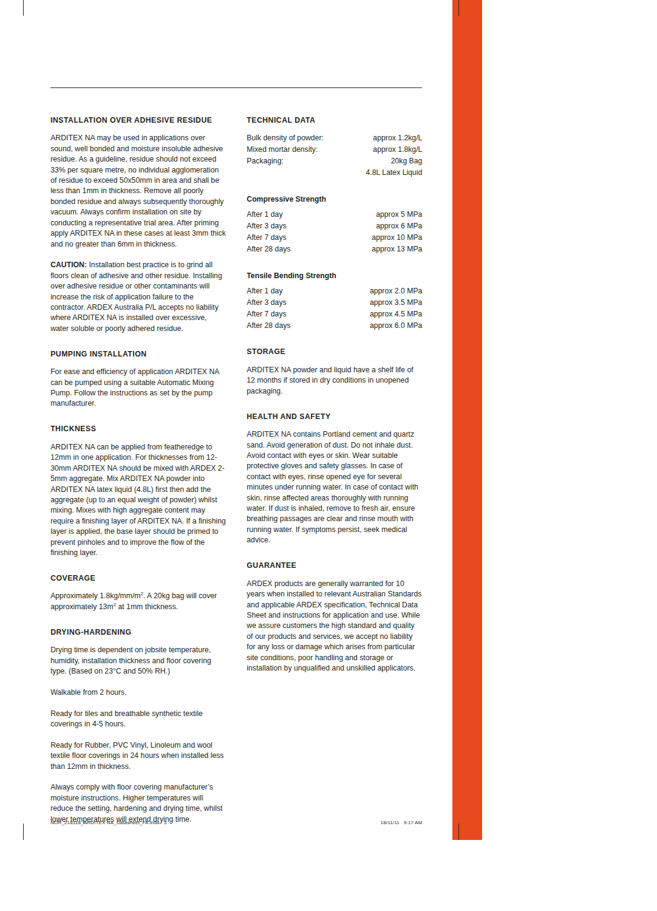Installation over adhesive residue
ARDITEX NA may be used in applications over sound, well bonded and moisture insoluble adhesive residue. As a guideline, residue should not exceed 33% per square metre, no individual agglomeration of residue to exceed 50x50mm in area and shall be less than 1mm in thickness. Remove all poorly bonded residue and always subsequently thoroughly vacuum. Always confirm installation on site by conducting a representative trial area. After priming apply ARDITEX NA in these cases at least 3mm thick and no greater than 6mm in thickness.
CAUTION: Installation best practice is to grind all floors clean of adhesive and other residue. Installing over adhesive residue or other contaminants will increase the risk of application failure to the contractor. ARDEX Australia P/L accepts no liability where ARDITEX NA is installed over excessive, water soluble or poorly adhered residue.
Pumping installation
For ease and efficiency of application ARDITEX NA can be pumped using a suitable Automatic Mixing Pump. Follow the instructions as set by the pump manufacturer.
Thickness
ARDITEX NA can be applied from featheredge to 12mm in one application. For thicknesses from 12-30mm ARDITEX NA should be mixed with ARDEX 2-5mm aggregate. Mix ARDITEX NA powder into ARDITEX NA latex liquid (4.8L) first then add the aggregate (up to an equal weight of powder) whilst mixing. Mixes with high aggregate content may require a finishing layer of ARDITEX NA. If a finishing layer is applied, the base layer should be primed to prevent pinholes and to improve the flow of the finishing layer.
Coverage
Approximately 1.8kg/mm/m2. A 20kg bag will cover approximately 13m2 at 1mm thickness.
Drying-hardening
Drying time is dependent on jobsite temperature, humidity, installation thickness and floor covering type. (Based on 23°C and 50% RH.)
Walkable from 2 hours.
Ready for tiles and breathable synthetic textile coverings in 4-5 hours.
Ready for Rubber, PVC Vinyl, Linoleum and wool textile floor coverings in 24 hours when installed less than 12mm in thickness.
Always comply with floor covering manufacturer’s moisture instructions. Higher temperatures will reduce the setting, hardening and drying time, whilst lower temperatures will extend drying time.
Technical data
| Bulk density of powder: | approx 1.2kg/L |
| Mixed mortar density: | approx 1.8kg/L |
| Packaging: | 20kg Bag |
| | 4.8L Latex Liquid |
Compressive Strength
| After 1 day | approx 5 MPa |
| After 3 days | approx 6 MPa |
| After 7 days | approx 10 MPa |
| After 28 days | approx 13 MPa |
Tensile Bending Strength
| After 1 day | approx 2.0 MPa |
| After 3 days | approx 3.5 MPa |
| After 7 days | approx 4.5 MPa |
| After 28 days | approx 6.0 MPa |
Storage
ARDITEX NA powder and liquid have a shelf life of 12 months if stored in dry conditions in unopened packaging.
Health and safety
ARDITEX NA contains Portland cement and quartz sand. Avoid generation of dust. Do not inhale dust. Avoid contact with eyes or skin. Wear suitable protective gloves and safety glasses. In case of contact with eyes, rinse opened eye for several minutes under running water. In case of contact with skin, rinse affected areas thoroughly with running water. If dust is inhaled, remove to fresh air, ensure breathing passages are clear and rinse mouth with running water. If symptoms persist, seek medical advice.
Guarantee
ARDEX products are generally warranted for 10 years when installed to relevant Australian Standards and applicable ARDEX specification, Technical Data Sheet and instructions for application and use. While we assure customers the high standard and quality of our products and services, we accept no liability for any loss or damage which arises from particular site conditions, poor handling and storage or installation by unqualified and unskilled applicators.
NOR_218118_ARDITEX NA_Datasheet_FA.indd 3
18/11/11 9:17 AM